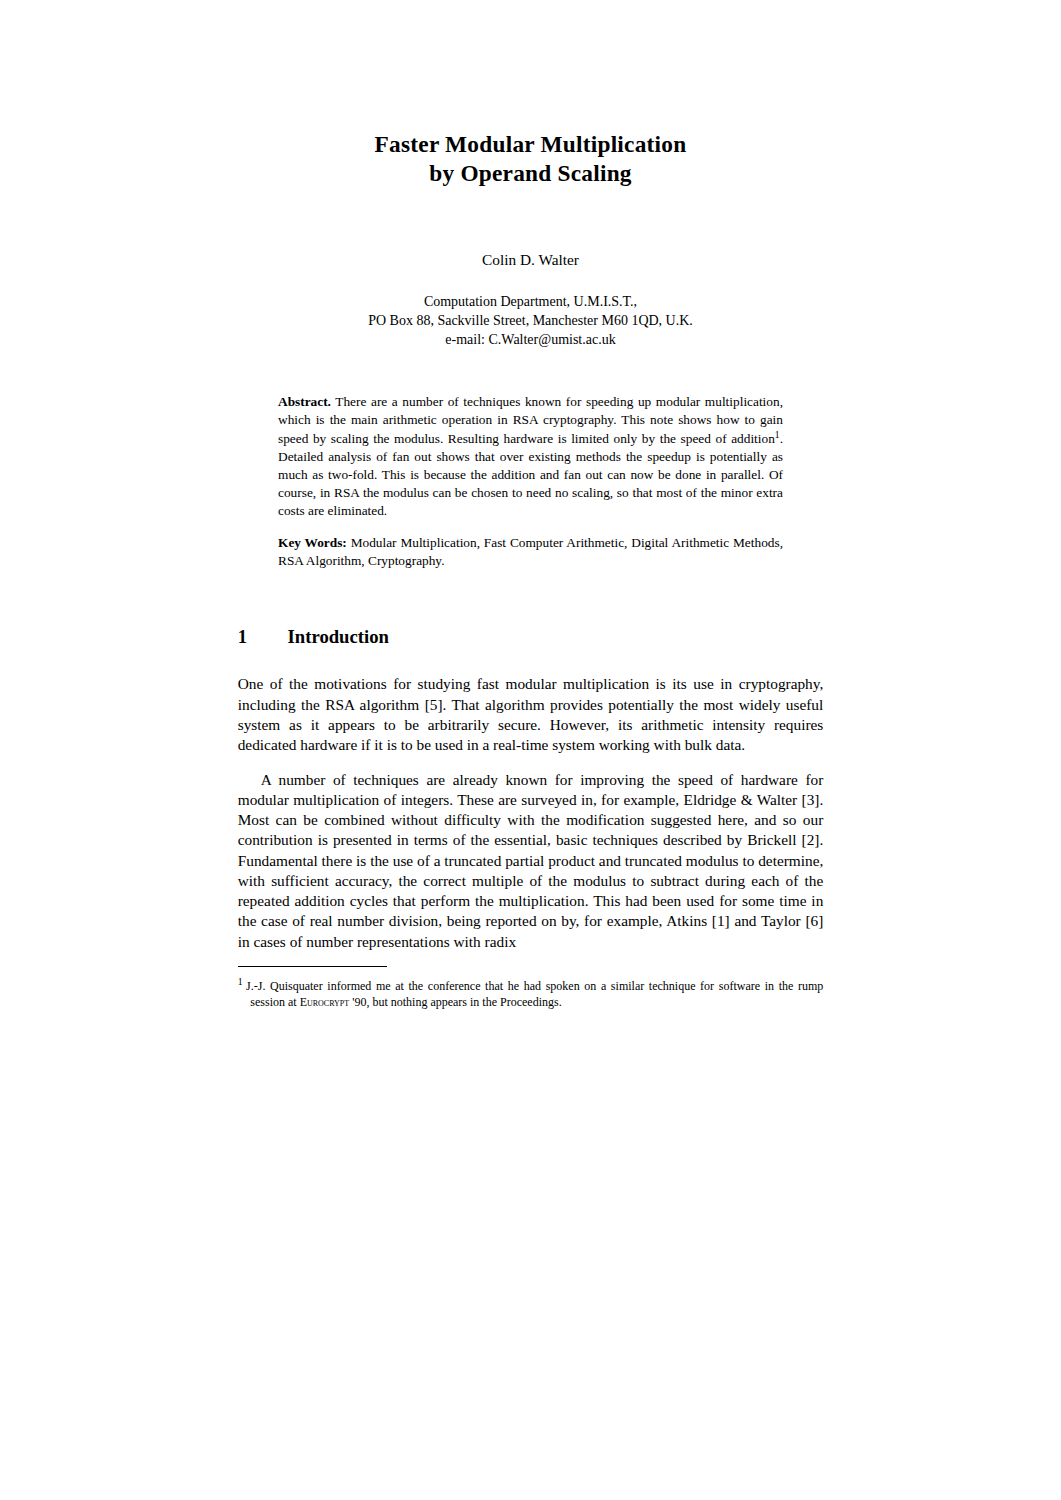Faster Modular Multiplication
by Operand Scaling
Colin D. Walter
Computation Department, U.M.I.S.T.,
PO Box 88, Sackville Street, Manchester M60 1QD, U.K.
e-mail: C.Walter@umist.ac.uk
Abstract. There are a number of techniques known for speeding up modular multiplication, which is the main arithmetic operation in RSA cryptography. This note shows how to gain speed by scaling the modulus. Resulting hardware is limited only by the speed of addition1. Detailed analysis of fan out shows that over existing methods the speedup is potentially as much as two-fold. This is because the addition and fan out can now be done in parallel. Of course, in RSA the modulus can be chosen to need no scaling, so that most of the minor extra costs are eliminated.
Key Words: Modular Multiplication, Fast Computer Arithmetic, Digital Arithmetic Methods, RSA Algorithm, Cryptography.
1 Introduction
One of the motivations for studying fast modular multiplication is its use in cryptography, including the RSA algorithm [5]. That algorithm provides potentially the most widely useful system as it appears to be arbitrarily secure. However, its arithmetic intensity requires dedicated hardware if it is to be used in a real-time system working with bulk data.
A number of techniques are already known for improving the speed of hardware for modular multiplication of integers. These are surveyed in, for example, Eldridge & Walter [3]. Most can be combined without difficulty with the modification suggested here, and so our contribution is presented in terms of the essential, basic techniques described by Brickell [2]. Fundamental there is the use of a truncated partial product and truncated modulus to determine, with sufficient accuracy, the correct multiple of the modulus to subtract during each of the repeated addition cycles that perform the multiplication. This had been used for some time in the case of real number division, being reported on by, for example, Atkins [1] and Taylor [6] in cases of number representations with radix
1 J.-J. Quisquater informed me at the conference that he had spoken on a similar technique for software in the rump session at Eurocrypt '90, but nothing appears in the Proceedings.